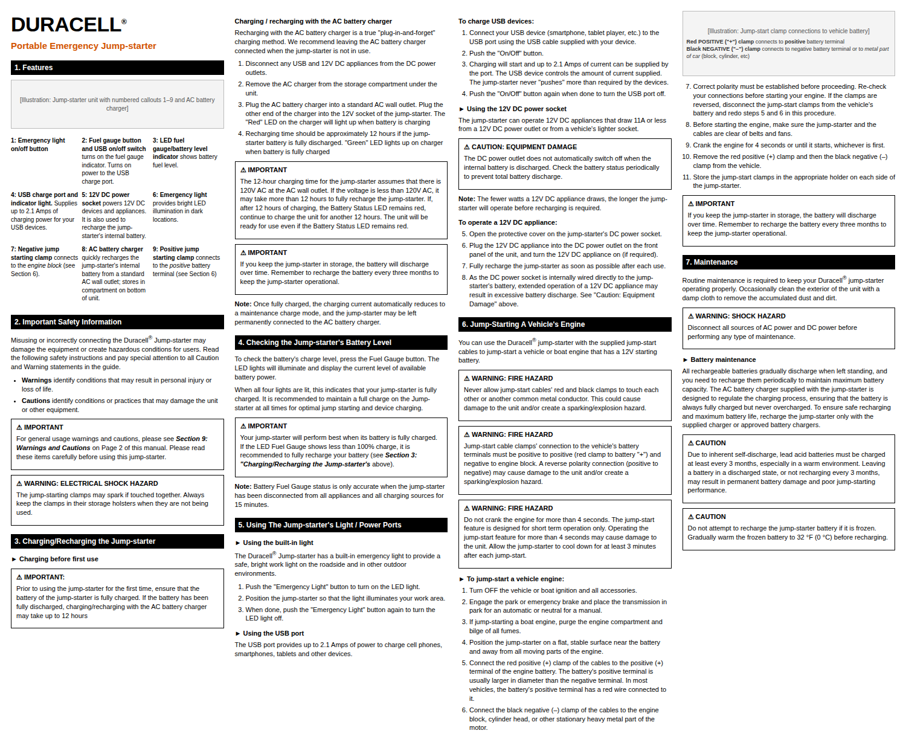DURACELL®
Portable Emergency Jump-starter
1. Features
[Illustration: Jump-starter unit with numbered callouts 1–9 and AC battery charger]
| 1: Emergency light on/off button | 2: Fuel gauge button and USB on/off switch turns on the fuel gauge indicator. Turns on power to the USB charge port. | 3: LED fuel gauge/battery level indicator shows battery fuel level. |
| 4: USB charge port and indicator light. Supplies up to 2.1 Amps of charging power for your USB devices. | 5: 12V DC power socket powers 12V DC devices and appliances. It is also used to recharge the jump-starter's internal battery. | 6: Emergency light provides bright LED illumination in dark locations. |
| 7: Negative jump starting clamp connects to the engine block (see Section 6). | 8: AC battery charger quickly recharges the jump-starter's internal battery from a standard AC wall outlet; stores in compartment on bottom of unit. | 9: Positive jump starting clamp connects to the positive battery terminal (see Section 6) |
2. Important Safety Information
Misusing or incorrectly connecting the Duracell® Jump-starter may damage the equipment or create hazardous conditions for users. Read the following safety instructions and pay special attention to all Caution and Warning statements in the guide.
Warnings identify conditions that may result in personal injury or loss of life.
Cautions identify conditions or practices that may damage the unit or other equipment.
Important
For general usage warnings and cautions, please see Section 9: Warnings and Cautions on Page 2 of this manual. Please read these items carefully before using this jump-starter.
Warning: Electrical Shock Hazard
The jump-starting clamps may spark if touched together. Always keep the clamps in their storage holsters when they are not being used.
3. Charging/Recharging the Jump-starter
Charging before first use
Important:
Prior to using the jump-starter for the first time, ensure that the battery of the jump-starter is fully charged. If the battery has been fully discharged, charging/recharging with the AC battery charger may take up to 12 hours
Charging / recharging with the AC battery charger
Recharging with the AC battery charger is a true "plug-in-and-forget" charging method. We recommend leaving the AC battery charger connected when the jump-starter is not in use.
Disconnect any USB and 12V DC appliances from the DC power outlets.
Remove the AC charger from the storage compartment under the unit.
Plug the AC battery charger into a standard AC wall outlet. Plug the other end of the charger into the 12V socket of the jump-starter. The "Red" LED on the charger will light up when battery is charging
Recharging time should be approximately 12 hours if the jump-starter battery is fully discharged. "Green" LED lights up on charger when battery is fully charged
Important
The 12-hour charging time for the jump-starter assumes that there is 120V AC at the AC wall outlet. If the voltage is less than 120V AC, it may take more than 12 hours to fully recharge the jump-starter. If, after 12 hours of charging, the Battery Status LED remains red, continue to charge the unit for another 12 hours. The unit will be ready for use even if the Battery Status LED remains red.
Important
If you keep the jump-starter in storage, the battery will discharge over time. Remember to recharge the battery every three months to keep the jump-starter operational.
Note: Once fully charged, the charging current automatically reduces to a maintenance charge mode, and the jump-starter may be left permanently connected to the AC battery charger.
4. Checking the Jump-starter's Battery Level
To check the battery's charge level, press the Fuel Gauge button. The LED lights will illuminate and display the current level of available battery power.
When all four lights are lit, this indicates that your jump-starter is fully charged. It is recommended to maintain a full charge on the Jump-starter at all times for optimal jump starting and device charging.
Important
Your jump-starter will perform best when its battery is fully charged. If the LED Fuel Gauge shows less than 100% charge, it is recommended to fully recharge your battery (see Section 3: "Charging/Recharging the Jump-starter's above).
Note: Battery Fuel Gauge status is only accurate when the jump-starter has been disconnected from all appliances and all charging sources for 15 minutes.
5. Using The Jump-starter's Light / Power Ports
Using the built-in light
The Duracell® Jump-starter has a built-in emergency light to provide a safe, bright work light on the roadside and in other outdoor environments.
Push the "Emergency Light" button to turn on the LED light.
Position the jump-starter so that the light illuminates your work area.
When done, push the "Emergency Light" button again to turn the LED light off.
Using the USB port
The USB port provides up to 2.1 Amps of power to charge cell phones, smartphones, tablets and other devices.
To charge USB devices:
Connect your USB device (smartphone, tablet player, etc.) to the USB port using the USB cable supplied with your device.
Push the "On/Off" button.
Charging will start and up to 2.1 Amps of current can be supplied by the port. The USB device controls the amount of current supplied. The jump-starter never "pushes" more than required by the devices.
Push the "On/Off" button again when done to turn the USB port off.
Using the 12V DC power socket
The jump-starter can operate 12V DC appliances that draw 11A or less from a 12V DC power outlet or from a vehicle's lighter socket.
Caution: Equipment Damage
The DC power outlet does not automatically switch off when the internal battery is discharged. Check the battery status periodically to prevent total battery discharge.
Note: The fewer watts a 12V DC appliance draws, the longer the jump-starter will operate before recharging is required.
To operate a 12V DC appliance:
Open the protective cover on the jump-starter's DC power socket.
Plug the 12V DC appliance into the DC power outlet on the front panel of the unit, and turn the 12V DC appliance on (if required).
Fully recharge the jump-starter as soon as possible after each use.
As the DC power socket is internally wired directly to the jump-starter's battery, extended operation of a 12V DC appliance may result in excessive battery discharge. See "Caution: Equipment Damage" above.
6. Jump-Starting A Vehicle's Engine
You can use the Duracell® jump-starter with the supplied jump-start cables to jump-start a vehicle or boat engine that has a 12V starting battery.
Warning: Fire Hazard
Never allow jump-start cables' red and black clamps to touch each other or another common metal conductor. This could cause damage to the unit and/or create a sparking/explosion hazard.
Warning: Fire Hazard
Jump-start cable clamps' connection to the vehicle's battery terminals must be positive to positive (red clamp to battery "+") and negative to engine block. A reverse polarity connection (positive to negative) may cause damage to the unit and/or create a sparking/explosion hazard.
Warning: Fire Hazard
Do not crank the engine for more than 4 seconds. The jump-start feature is designed for short term operation only. Operating the jump-start feature for more than 4 seconds may cause damage to the unit. Allow the jump-starter to cool down for at least 3 minutes after each jump-start.
To jump-start a vehicle engine:
Turn OFF the vehicle or boat ignition and all accessories.
Engage the park or emergency brake and place the transmission in park for an automatic or neutral for a manual.
If jump-starting a boat engine, purge the engine compartment and bilge of all fumes.
Position the jump-starter on a flat, stable surface near the battery and away from all moving parts of the engine.
Connect the red positive (+) clamp of the cables to the positive (+) terminal of the engine battery. The battery's positive terminal is usually larger in diameter than the negative terminal. In most vehicles, the battery's positive terminal has a red wire connected to it.
Connect the black negative (–) clamp of the cables to the engine block, cylinder head, or other stationary heavy metal part of the motor.
[Illustration: Jump-start clamp connections to vehicle battery]
Red POSITIVE ("+") clamp connects to positive battery terminal
Black NEGATIVE ("–") clamp connects to negative battery terminal or to metal part of car (block, cylinder, etc)
Correct polarity must be established before proceeding. Re-check your connections before starting your engine. If the clamps are reversed, disconnect the jump-start clamps from the vehicle's battery and redo steps 5 and 6 in this procedure.
Before starting the engine, make sure the jump-starter and the cables are clear of belts and fans.
Crank the engine for 4 seconds or until it starts, whichever is first.
Remove the red positive (+) clamp and then the black negative (–) clamp from the vehicle.
Store the jump-start clamps in the appropriate holder on each side of the jump-starter.
Important
If you keep the jump-starter in storage, the battery will discharge over time. Remember to recharge the battery every three months to keep the jump-starter operational.
7. Maintenance
Routine maintenance is required to keep your Duracell® jump-starter operating properly. Occasionally clean the exterior of the unit with a damp cloth to remove the accumulated dust and dirt.
Warning: Shock Hazard
Disconnect all sources of AC power and DC power before performing any type of maintenance.
Battery maintenance
All rechargeable batteries gradually discharge when left standing, and you need to recharge them periodically to maintain maximum battery capacity. The AC battery charger supplied with the jump-starter is designed to regulate the charging process, ensuring that the battery is always fully charged but never overcharged. To ensure safe recharging and maximum battery life, recharge the jump-starter only with the supplied charger or approved battery chargers.
Caution
Due to inherent self-discharge, lead acid batteries must be charged at least every 3 months, especially in a warm environment. Leaving a battery in a discharged state, or not recharging every 3 months, may result in permanent battery damage and poor jump-starting performance.
Caution
Do not attempt to recharge the jump-starter battery if it is frozen. Gradually warm the frozen battery to 32 °F (0 °C) before recharging.